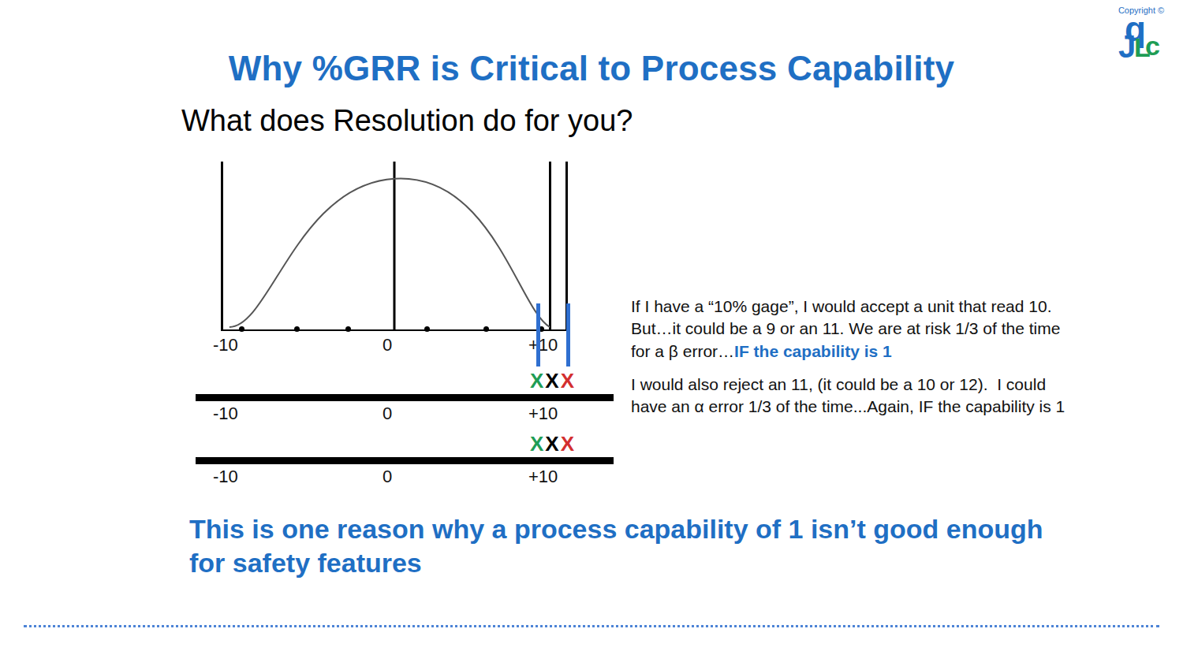Copyright ©
q J L c
Why %GRR is Critical to Process Capability
What does Resolution do for you?
-10 0 +10
XXX
-10 0 +10
XXX
-10 0 +10
If I have a “10% gage”, I would accept a unit that read 10. But…it could be a 9 or an 11. We are at risk 1/3 of the time for a β error…IF the capability is 1
I would also reject an 11, (it could be a 10 or 12). I could have an α error 1/3 of the time...Again, IF the capability is 1
This is one reason why a process capability of 1 isn’t good enough for safety features